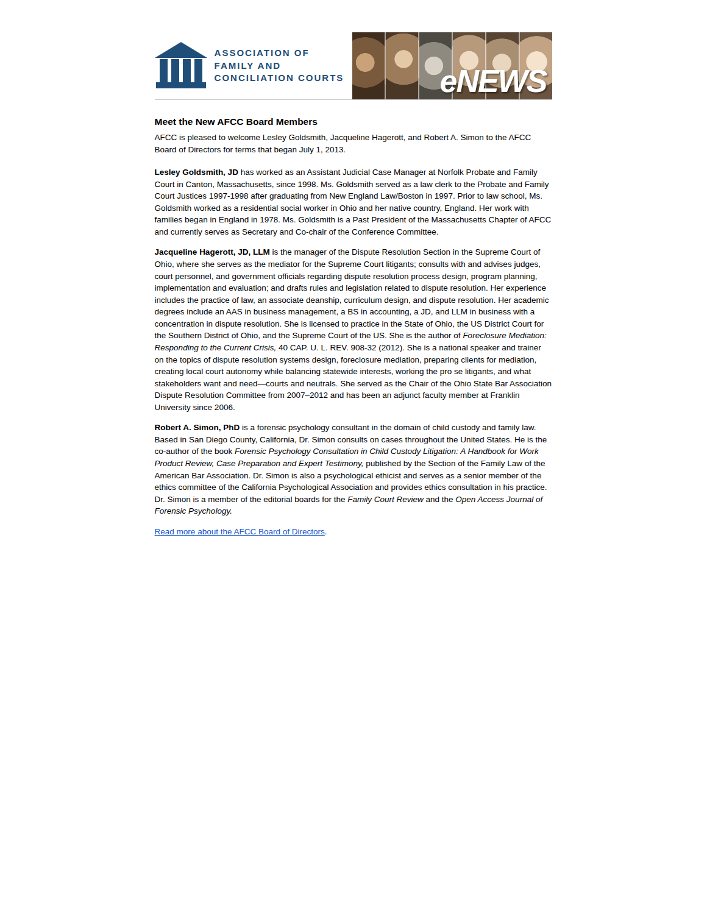Association of
Family and
Conciliation Courts
e NEWS
Meet the New AFCC Board Members
AFCC is pleased to welcome Lesley Goldsmith, Jacqueline Hagerott, and Robert A. Simon to the AFCC Board of Directors for terms that began July 1, 2013.
Lesley Goldsmith, JD has worked as an Assistant Judicial Case Manager at Norfolk Probate and Family Court in Canton, Massachusetts, since 1998. Ms. Goldsmith served as a law clerk to the Probate and Family Court Justices 1997-1998 after graduating from New England Law/Boston in 1997. Prior to law school, Ms. Goldsmith worked as a residential social worker in Ohio and her native country, England. Her work with families began in England in 1978. Ms. Goldsmith is a Past President of the Massachusetts Chapter of AFCC and currently serves as Secretary and Co-chair of the Conference Committee.
Jacqueline Hagerott, JD, LLM is the manager of the Dispute Resolution Section in the Supreme Court of Ohio, where she serves as the mediator for the Supreme Court litigants; consults with and advises judges, court personnel, and government officials regarding dispute resolution process design, program planning, implementation and evaluation; and drafts rules and legislation related to dispute resolution. Her experience includes the practice of law, an associate deanship, curriculum design, and dispute resolution. Her academic degrees include an AAS in business management, a BS in accounting, a JD, and LLM in business with a concentration in dispute resolution. She is licensed to practice in the State of Ohio, the US District Court for the Southern District of Ohio, and the Supreme Court of the US. She is the author of Foreclosure Mediation: Responding to the Current Crisis, 40 CAP. U. L. REV. 908-32 (2012). She is a national speaker and trainer on the topics of dispute resolution systems design, foreclosure mediation, preparing clients for mediation, creating local court autonomy while balancing statewide interests, working the pro se litigants, and what stakeholders want and need—courts and neutrals. She served as the Chair of the Ohio State Bar Association Dispute Resolution Committee from 2007–2012 and has been an adjunct faculty member at Franklin University since 2006.
Robert A. Simon, PhD is a forensic psychology consultant in the domain of child custody and family law. Based in San Diego County, California, Dr. Simon consults on cases throughout the United States. He is the co-author of the book Forensic Psychology Consultation in Child Custody Litigation: A Handbook for Work Product Review, Case Preparation and Expert Testimony, published by the Section of the Family Law of the American Bar Association. Dr. Simon is also a psychological ethicist and serves as a senior member of the ethics committee of the California Psychological Association and provides ethics consultation in his practice. Dr. Simon is a member of the editorial boards for the Family Court Review and the Open Access Journal of Forensic Psychology.
Read more about the AFCC Board of Directors.